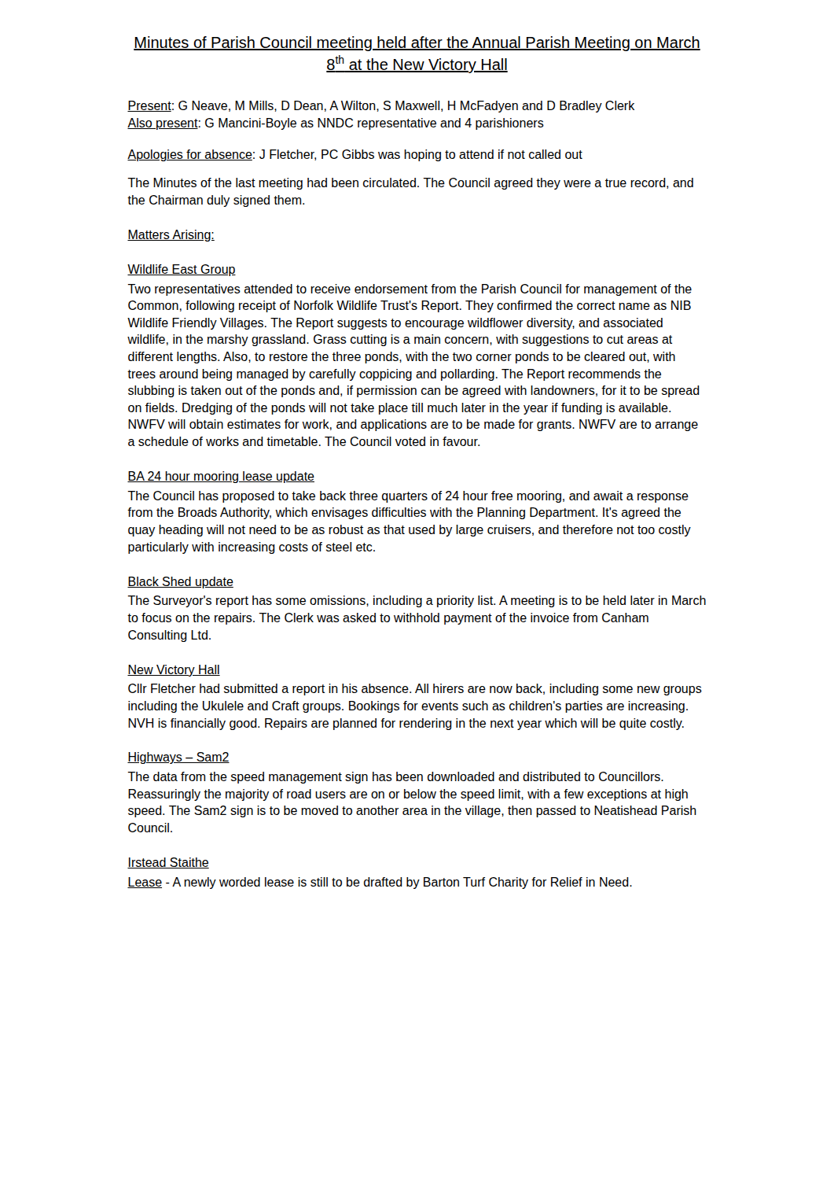Minutes of Parish Council meeting held after the Annual Parish Meeting on March 8th at the New Victory Hall
Present: G Neave, M Mills, D Dean, A Wilton, S Maxwell, H McFadyen and D Bradley Clerk
Also present: G Mancini-Boyle as NNDC representative and 4 parishioners
Apologies for absence: J Fletcher, PC Gibbs was hoping to attend if not called out
The Minutes of the last meeting had been circulated. The Council agreed they were a true record, and the Chairman duly signed them.
Matters Arising:
Wildlife East Group
Two representatives attended to receive endorsement from the Parish Council for management of the Common, following receipt of Norfolk Wildlife Trust's Report. They confirmed the correct name as NIB Wildlife Friendly Villages. The Report suggests to encourage wildflower diversity, and associated wildlife, in the marshy grassland. Grass cutting is a main concern, with suggestions to cut areas at different lengths. Also, to restore the three ponds, with the two corner ponds to be cleared out, with trees around being managed by carefully coppicing and pollarding. The Report recommends the slubbing is taken out of the ponds and, if permission can be agreed with landowners, for it to be spread on fields. Dredging of the ponds will not take place till much later in the year if funding is available. NWFV will obtain estimates for work, and applications are to be made for grants. NWFV are to arrange a schedule of works and timetable. The Council voted in favour.
BA 24 hour mooring lease update
The Council has proposed to take back three quarters of 24 hour free mooring, and await a response from the Broads Authority, which envisages difficulties with the Planning Department. It's agreed the quay heading will not need to be as robust as that used by large cruisers, and therefore not too costly particularly with increasing costs of steel etc.
Black Shed update
The Surveyor's report has some omissions, including a priority list. A meeting is to be held later in March to focus on the repairs. The Clerk was asked to withhold payment of the invoice from Canham Consulting Ltd.
New Victory Hall
Cllr Fletcher had submitted a report in his absence. All hirers are now back, including some new groups including the Ukulele and Craft groups. Bookings for events such as children's parties are increasing. NVH is financially good. Repairs are planned for rendering in the next year which will be quite costly.
Highways – Sam2
The data from the speed management sign has been downloaded and distributed to Councillors. Reassuringly the majority of road users are on or below the speed limit, with a few exceptions at high speed. The Sam2 sign is to be moved to another area in the village, then passed to Neatishead Parish Council.
Irstead Staithe
Lease - A newly worded lease is still to be drafted by Barton Turf Charity for Relief in Need.